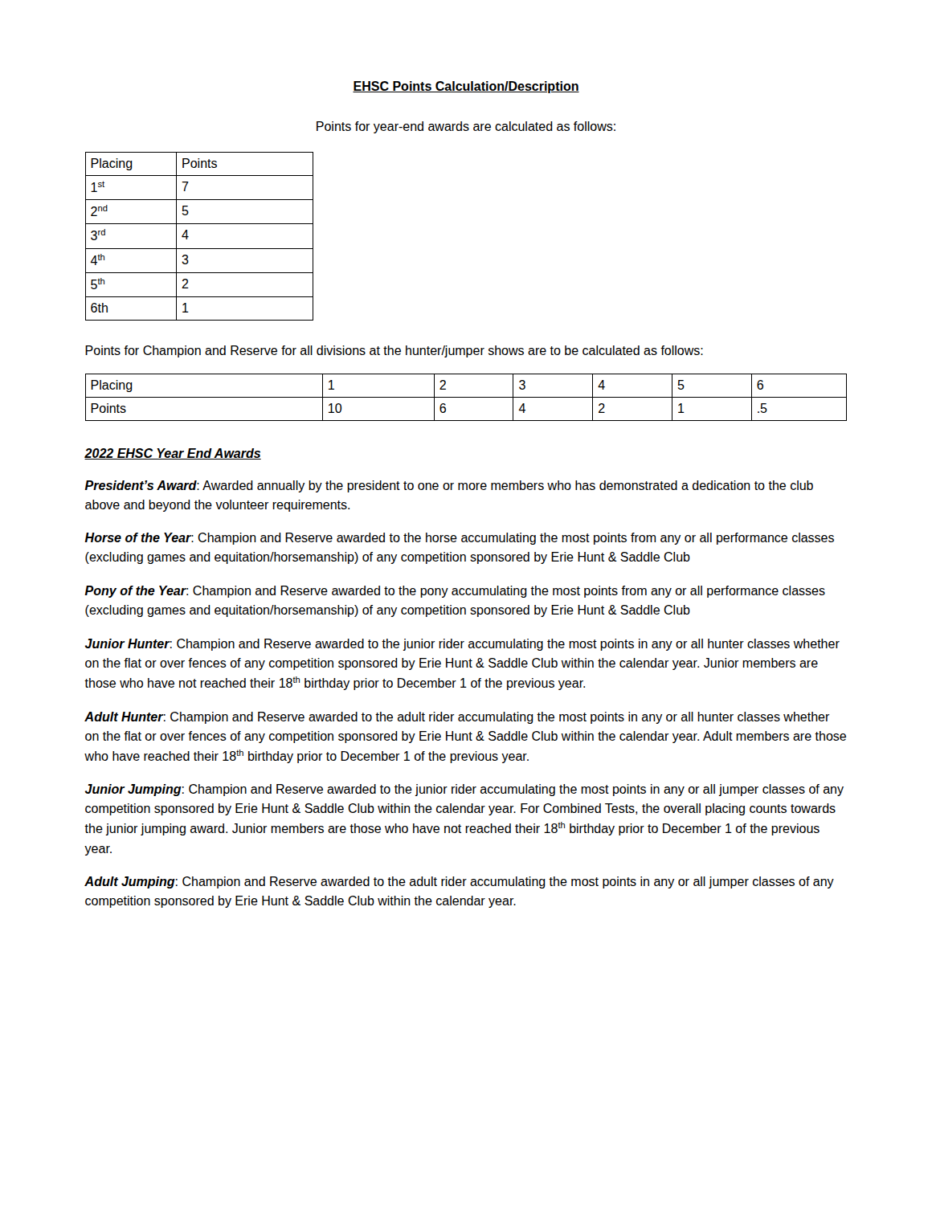EHSC Points Calculation/Description
Points for year-end awards are calculated as follows:
| Placing | Points |
| 1 st | 7 |
| 2 nd | 5 |
| 3 rd | 4 |
| 4 th | 3 |
| 5 th | 2 |
| 6th | 1 |
Points for Champion and Reserve for all divisions at the hunter/jumper shows are to be calculated as follows:
| Placing | 1 | 2 | 3 | 4 | 5 | 6 |
| Points | 10 | 6 | 4 | 2 | 1 | .5 |
2022 EHSC Year End Awards
President’s Award: Awarded annually by the president to one or more members who has demonstrated a dedication to the club above and beyond the volunteer requirements.
Horse of the Year: Champion and Reserve awarded to the horse accumulating the most points from any or all performance classes (excluding games and equitation/horsemanship) of any competition sponsored by Erie Hunt & Saddle Club
Pony of the Year: Champion and Reserve awarded to the pony accumulating the most points from any or all performance classes (excluding games and equitation/horsemanship) of any competition sponsored by Erie Hunt & Saddle Club
Junior Hunter: Champion and Reserve awarded to the junior rider accumulating the most points in any or all hunter classes whether on the flat or over fences of any competition sponsored by Erie Hunt & Saddle Club within the calendar year. Junior members are those who have not reached their 18th birthday prior to December 1 of the previous year.
Adult Hunter: Champion and Reserve awarded to the adult rider accumulating the most points in any or all hunter classes whether on the flat or over fences of any competition sponsored by Erie Hunt & Saddle Club within the calendar year. Adult members are those who have reached their 18th birthday prior to December 1 of the previous year.
Junior Jumping: Champion and Reserve awarded to the junior rider accumulating the most points in any or all jumper classes of any competition sponsored by Erie Hunt & Saddle Club within the calendar year. For Combined Tests, the overall placing counts towards the junior jumping award. Junior members are those who have not reached their 18th birthday prior to December 1 of the previous year.
Adult Jumping: Champion and Reserve awarded to the adult rider accumulating the most points in any or all jumper classes of any competition sponsored by Erie Hunt & Saddle Club within the calendar year.